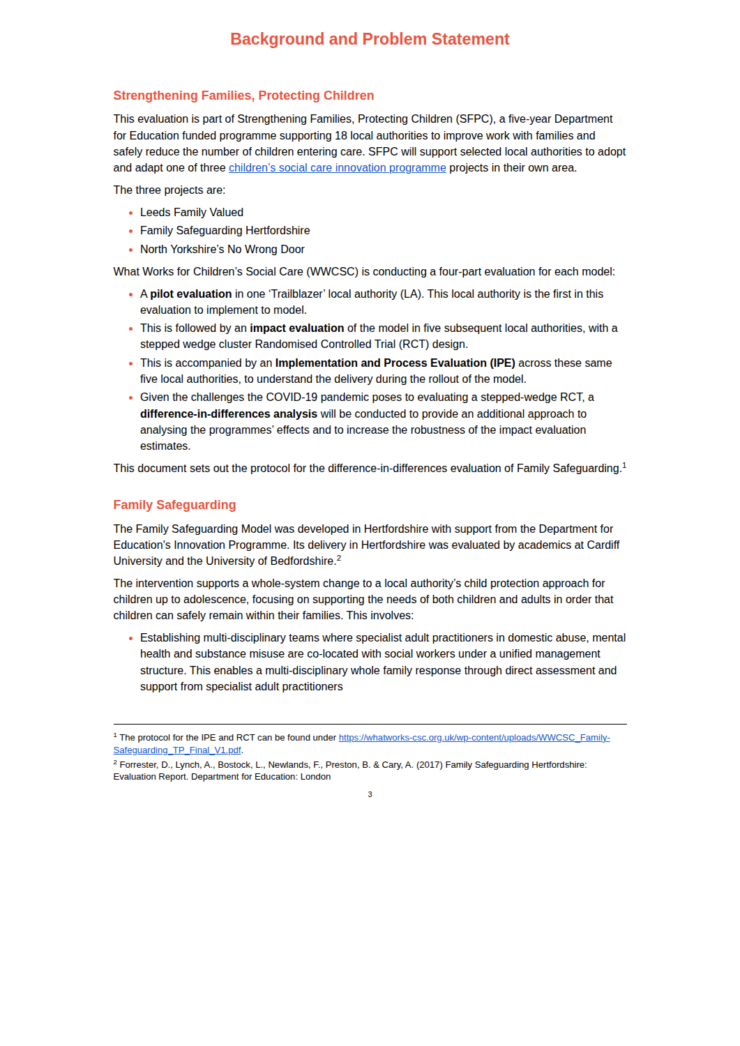Background and Problem Statement
Strengthening Families, Protecting Children
This evaluation is part of Strengthening Families, Protecting Children (SFPC), a five-year Department for Education funded programme supporting 18 local authorities to improve work with families and safely reduce the number of children entering care. SFPC will support selected local authorities to adopt and adapt one of three children’s social care innovation programme projects in their own area.
The three projects are:
Leeds Family Valued
Family Safeguarding Hertfordshire
North Yorkshire’s No Wrong Door
What Works for Children’s Social Care (WWCSC) is conducting a four-part evaluation for each model:
A pilot evaluation in one ‘Trailblazer’ local authority (LA). This local authority is the first in this evaluation to implement to model.
This is followed by an impact evaluation of the model in five subsequent local authorities, with a stepped wedge cluster Randomised Controlled Trial (RCT) design.
This is accompanied by an Implementation and Process Evaluation (IPE) across these same five local authorities, to understand the delivery during the rollout of the model.
Given the challenges the COVID-19 pandemic poses to evaluating a stepped-wedge RCT, a difference-in-differences analysis will be conducted to provide an additional approach to analysing the programmes’ effects and to increase the robustness of the impact evaluation estimates.
This document sets out the protocol for the difference-in-differences evaluation of Family Safeguarding.1
Family Safeguarding
The Family Safeguarding Model was developed in Hertfordshire with support from the Department for Education's Innovation Programme. Its delivery in Hertfordshire was evaluated by academics at Cardiff University and the University of Bedfordshire.2
The intervention supports a whole-system change to a local authority’s child protection approach for children up to adolescence, focusing on supporting the needs of both children and adults in order that children can safely remain within their families. This involves:
Establishing multi-disciplinary teams where specialist adult practitioners in domestic abuse, mental health and substance misuse are co-located with social workers under a unified management structure. This enables a multi-disciplinary whole family response through direct assessment and support from specialist adult practitioners
1 The protocol for the IPE and RCT can be found under https://whatworks-csc.org.uk/wp-content/uploads/WWCSC_Family-Safeguarding_TP_Final_V1.pdf.
2 Forrester, D., Lynch, A., Bostock, L., Newlands, F., Preston, B. & Cary, A. (2017) Family Safeguarding Hertfordshire: Evaluation Report. Department for Education: London
3